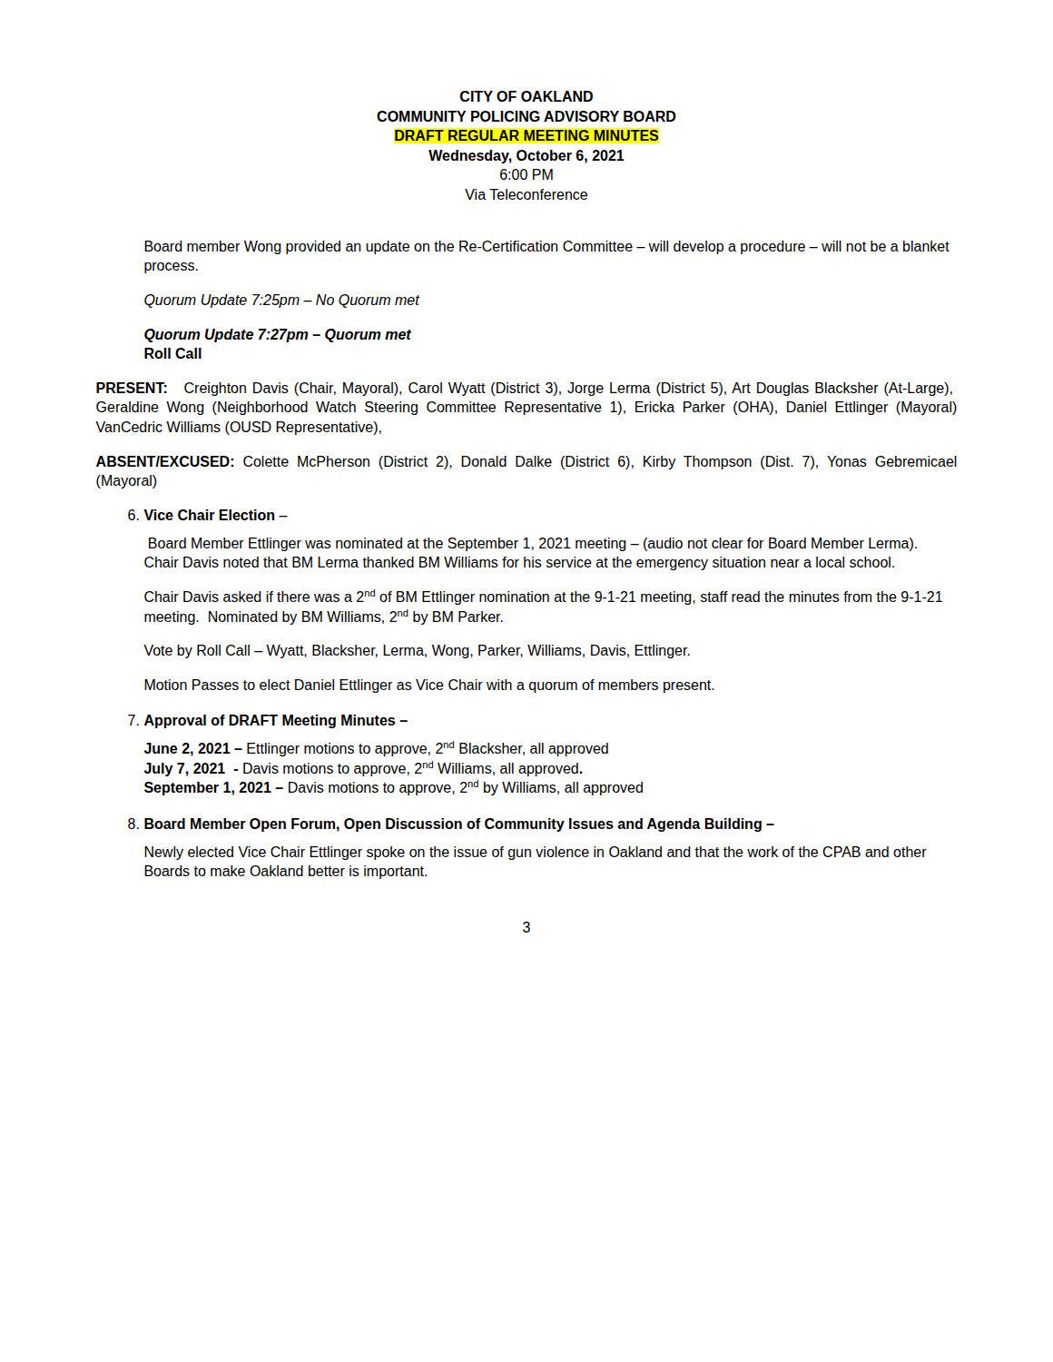CITY OF OAKLAND COMMUNITY POLICING ADVISORY BOARD DRAFT REGULAR MEETING MINUTES Wednesday, October 6, 2021 6:00 PM Via Teleconference
Board member Wong provided an update on the Re-Certification Committee – will develop a procedure – will not be a blanket process.
Quorum Update 7:25pm – No Quorum met
Quorum Update 7:27pm – Quorum met
Roll Call
PRESENT: Creighton Davis (Chair, Mayoral), Carol Wyatt (District 3), Jorge Lerma (District 5), Art Douglas Blacksher (At-Large), Geraldine Wong (Neighborhood Watch Steering Committee Representative 1), Ericka Parker (OHA), Daniel Ettlinger (Mayoral) VanCedric Williams (OUSD Representative),
ABSENT/EXCUSED: Colette McPherson (District 2), Donald Dalke (District 6), Kirby Thompson (Dist. 7), Yonas Gebremicael (Mayoral)
Vice Chair Election –
Board Member Ettlinger was nominated at the September 1, 2021 meeting – (audio not clear for Board Member Lerma). Chair Davis noted that BM Lerma thanked BM Williams for his service at the emergency situation near a local school.
Chair Davis asked if there was a 2nd of BM Ettlinger nomination at the 9-1-21 meeting, staff read the minutes from the 9-1-21 meeting. Nominated by BM Williams, 2nd by BM Parker.
Vote by Roll Call – Wyatt, Blacksher, Lerma, Wong, Parker, Williams, Davis, Ettlinger.
Motion Passes to elect Daniel Ettlinger as Vice Chair with a quorum of members present.
Approval of DRAFT Meeting Minutes –
June 2, 2021 – Ettlinger motions to approve, 2nd Blacksher, all approved
July 7, 2021 - Davis motions to approve, 2nd Williams, all approved.
September 1, 2021 – Davis motions to approve, 2nd by Williams, all approved
Board Member Open Forum, Open Discussion of Community Issues and Agenda Building –
Newly elected Vice Chair Ettlinger spoke on the issue of gun violence in Oakland and that the work of the CPAB and other Boards to make Oakland better is important.
3